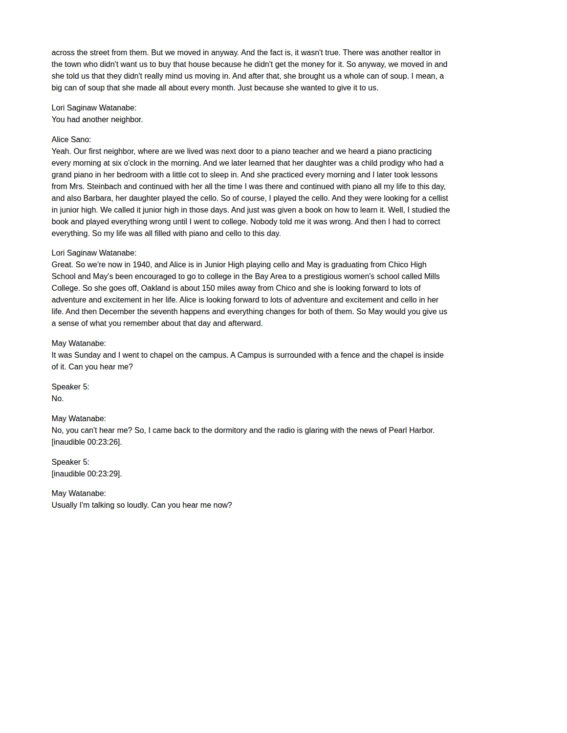across the street from them. But we moved in anyway. And the fact is, it wasn't true. There was another realtor in the town who didn't want us to buy that house because he didn't get the money for it. So anyway, we moved in and she told us that they didn't really mind us moving in. And after that, she brought us a whole can of soup. I mean, a big can of soup that she made all about every month. Just because she wanted to give it to us.
Lori Saginaw Watanabe:
You had another neighbor.
Alice Sano:
Yeah. Our first neighbor, where are we lived was next door to a piano teacher and we heard a piano practicing every morning at six o'clock in the morning. And we later learned that her daughter was a child prodigy who had a grand piano in her bedroom with a little cot to sleep in. And she practiced every morning and I later took lessons from Mrs. Steinbach and continued with her all the time I was there and continued with piano all my life to this day, and also Barbara, her daughter played the cello. So of course, I played the cello. And they were looking for a cellist in junior high. We called it junior high in those days. And just was given a book on how to learn it. Well, I studied the book and played everything wrong until I went to college. Nobody told me it was wrong. And then I had to correct everything. So my life was all filled with piano and cello to this day.
Lori Saginaw Watanabe:
Great. So we're now in 1940, and Alice is in Junior High playing cello and May is graduating from Chico High School and May's been encouraged to go to college in the Bay Area to a prestigious women's school called Mills College. So she goes off, Oakland is about 150 miles away from Chico and she is looking forward to lots of adventure and excitement in her life. Alice is looking forward to lots of adventure and excitement and cello in her life. And then December the seventh happens and everything changes for both of them. So May would you give us a sense of what you remember about that day and afterward.
May Watanabe:
It was Sunday and I went to chapel on the campus. A Campus is surrounded with a fence and the chapel is inside of it. Can you hear me?
Speaker 5:
No.
May Watanabe:
No, you can't hear me? So, I came back to the dormitory and the radio is glaring with the news of Pearl Harbor. [inaudible 00:23:26].
Speaker 5:
[inaudible 00:23:29].
May Watanabe:
Usually I'm talking so loudly. Can you hear me now?